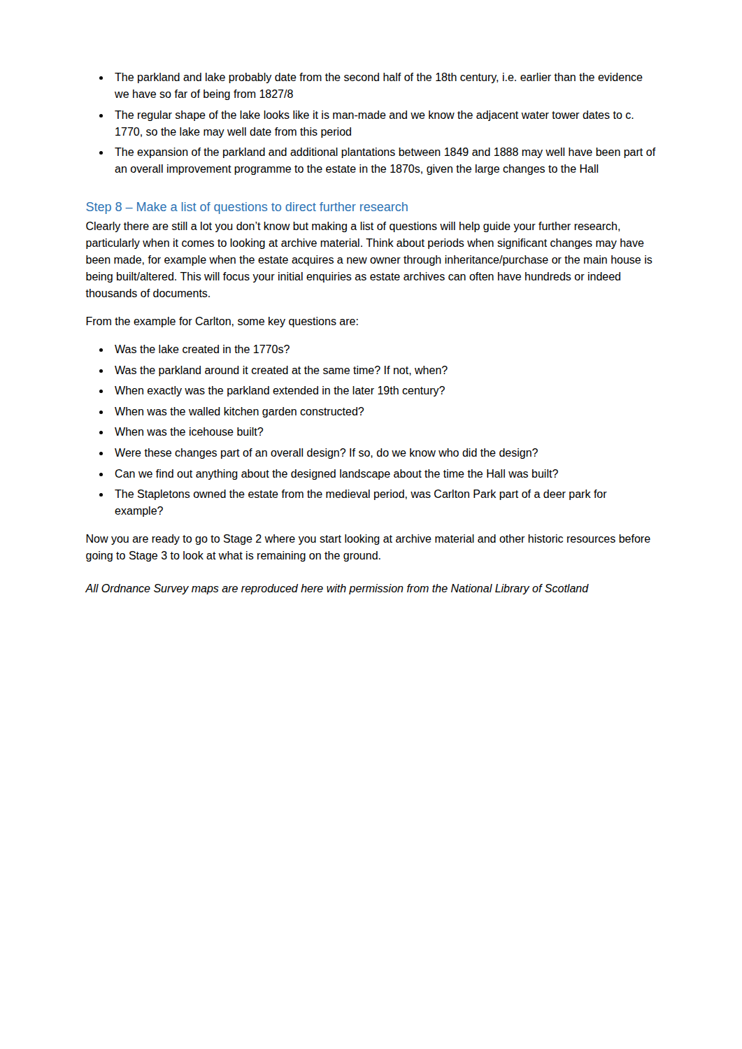The parkland and lake probably date from the second half of the 18th century, i.e. earlier than the evidence we have so far of being from 1827/8
The regular shape of the lake looks like it is man-made and we know the adjacent water tower dates to c. 1770, so the lake may well date from this period
The expansion of the parkland and additional plantations between 1849 and 1888 may well have been part of an overall improvement programme to the estate in the 1870s, given the large changes to the Hall
Step 8 – Make a list of questions to direct further research
Clearly there are still a lot you don’t know but making a list of questions will help guide your further research, particularly when it comes to looking at archive material. Think about periods when significant changes may have been made, for example when the estate acquires a new owner through inheritance/purchase or the main house is being built/altered. This will focus your initial enquiries as estate archives can often have hundreds or indeed thousands of documents.
From the example for Carlton, some key questions are:
Was the lake created in the 1770s?
Was the parkland around it created at the same time? If not, when?
When exactly was the parkland extended in the later 19th century?
When was the walled kitchen garden constructed?
When was the icehouse built?
Were these changes part of an overall design? If so, do we know who did the design?
Can we find out anything about the designed landscape about the time the Hall was built?
The Stapletons owned the estate from the medieval period, was Carlton Park part of a deer park for example?
Now you are ready to go to Stage 2 where you start looking at archive material and other historic resources before going to Stage 3 to look at what is remaining on the ground.
All Ordnance Survey maps are reproduced here with permission from the National Library of Scotland